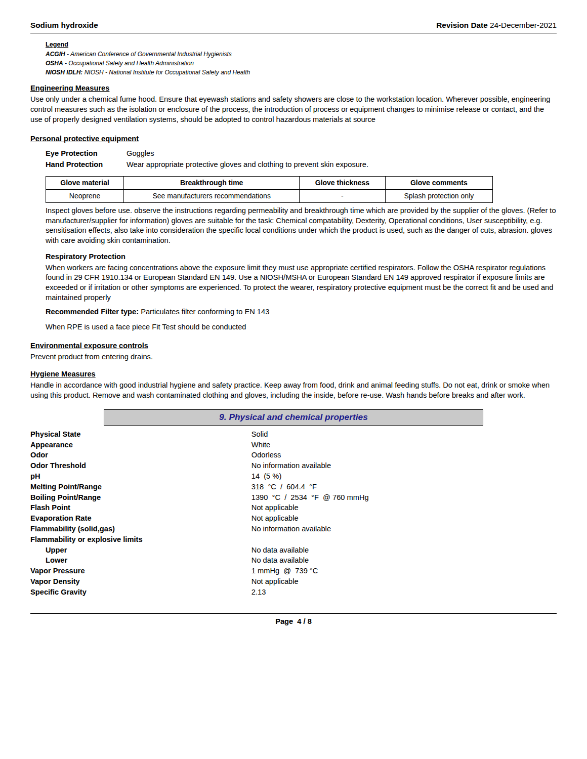Sodium hydroxide
Revision Date 24-December-2021
Legend
ACGIH - American Conference of Governmental Industrial Hygienists
OSHA - Occupational Safety and Health Administration
NIOSH IDLH: NIOSH - National Institute for Occupational Safety and Health
Engineering Measures
Use only under a chemical fume hood. Ensure that eyewash stations and safety showers are close to the workstation location. Wherever possible, engineering control measures such as the isolation or enclosure of the process, the introduction of process or equipment changes to minimise release or contact, and the use of properly designed ventilation systems, should be adopted to control hazardous materials at source
Personal protective equipment
| Eye Protection | Goggles |
| Hand Protection | Wear appropriate protective gloves and clothing to prevent skin exposure. |
| Glove material | Breakthrough time | Glove thickness | Glove comments |
| --- | --- | --- | --- |
| Neoprene | See manufacturers recommendations | - | Splash protection only |
Inspect gloves before use. observe the instructions regarding permeability and breakthrough time which are provided by the supplier of the gloves. (Refer to manufacturer/supplier for information) gloves are suitable for the task: Chemical compatability, Dexterity, Operational conditions, User susceptibility, e.g. sensitisation effects, also take into consideration the specific local conditions under which the product is used, such as the danger of cuts, abrasion. gloves with care avoiding skin contamination.
Respiratory Protection
When workers are facing concentrations above the exposure limit they must use appropriate certified respirators. Follow the OSHA respirator regulations found in 29 CFR 1910.134 or European Standard EN 149. Use a NIOSH/MSHA or European Standard EN 149 approved respirator if exposure limits are exceeded or if irritation or other symptoms are experienced. To protect the wearer, respiratory protective equipment must be the correct fit and be used and maintained properly
Recommended Filter type: Particulates filter conforming to EN 143
When RPE is used a face piece Fit Test should be conducted
Environmental exposure controls
Prevent product from entering drains.
Hygiene Measures
Handle in accordance with good industrial hygiene and safety practice. Keep away from food, drink and animal feeding stuffs. Do not eat, drink or smoke when using this product. Remove and wash contaminated clothing and gloves, including the inside, before re-use. Wash hands before breaks and after work.
9. Physical and chemical properties
| Physical State | Solid |
| Appearance | White |
| Odor | Odorless |
| Odor Threshold | No information available |
| pH | 14 (5 %) |
| Melting Point/Range | 318 °C / 604.4 °F |
| Boiling Point/Range | 1390 °C / 2534 °F @ 760 mmHg |
| Flash Point | Not applicable |
| Evaporation Rate | Not applicable |
| Flammability (solid,gas) | No information available |
| Flammability or explosive limits | |
| Upper | No data available |
| Lower | No data available |
| Vapor Pressure | 1 mmHg @ 739 °C |
| Vapor Density | Not applicable |
| Specific Gravity | 2.13 |
Page 4 / 8